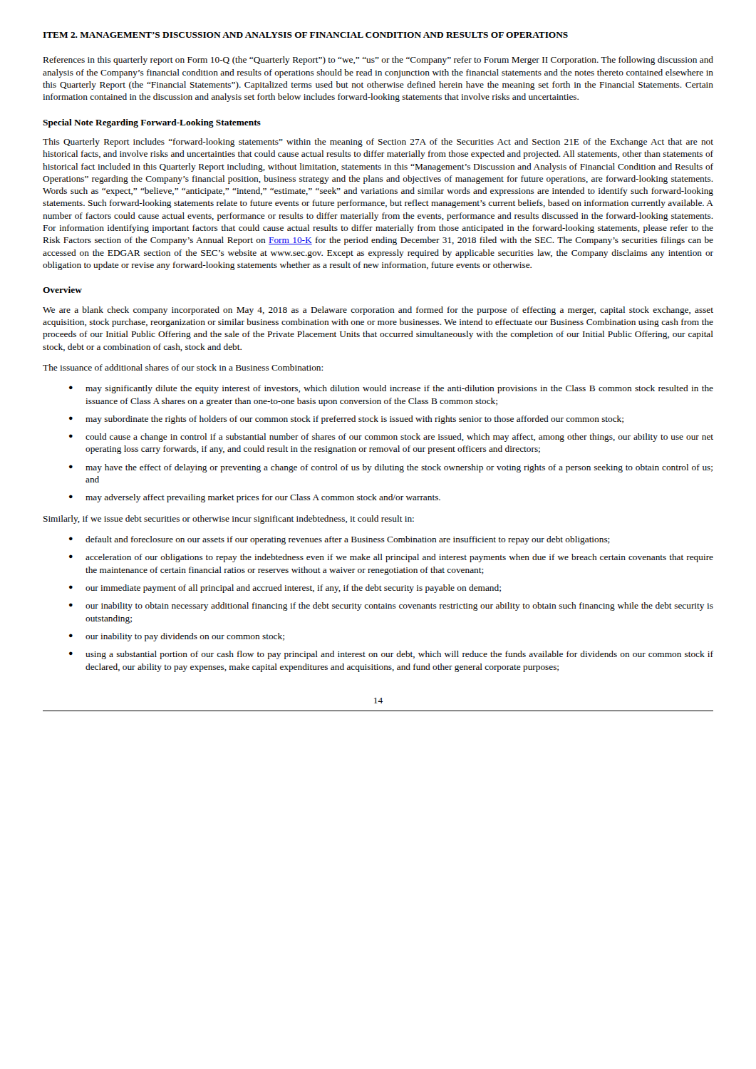ITEM 2. MANAGEMENT’S DISCUSSION AND ANALYSIS OF FINANCIAL CONDITION AND RESULTS OF OPERATIONS
References in this quarterly report on Form 10-Q (the “Quarterly Report”) to “we,” “us” or the “Company” refer to Forum Merger II Corporation. The following discussion and analysis of the Company’s financial condition and results of operations should be read in conjunction with the financial statements and the notes thereto contained elsewhere in this Quarterly Report (the “Financial Statements”). Capitalized terms used but not otherwise defined herein have the meaning set forth in the Financial Statements. Certain information contained in the discussion and analysis set forth below includes forward-looking statements that involve risks and uncertainties.
Special Note Regarding Forward-Looking Statements
This Quarterly Report includes “forward-looking statements” within the meaning of Section 27A of the Securities Act and Section 21E of the Exchange Act that are not historical facts, and involve risks and uncertainties that could cause actual results to differ materially from those expected and projected. All statements, other than statements of historical fact included in this Quarterly Report including, without limitation, statements in this “Management’s Discussion and Analysis of Financial Condition and Results of Operations” regarding the Company’s financial position, business strategy and the plans and objectives of management for future operations, are forward-looking statements. Words such as “expect,” “believe,” “anticipate,” “intend,” “estimate,” “seek” and variations and similar words and expressions are intended to identify such forward-looking statements. Such forward-looking statements relate to future events or future performance, but reflect management’s current beliefs, based on information currently available. A number of factors could cause actual events, performance or results to differ materially from the events, performance and results discussed in the forward-looking statements. For information identifying important factors that could cause actual results to differ materially from those anticipated in the forward-looking statements, please refer to the Risk Factors section of the Company’s Annual Report on Form 10-K for the period ending December 31, 2018 filed with the SEC. The Company’s securities filings can be accessed on the EDGAR section of the SEC’s website at www.sec.gov. Except as expressly required by applicable securities law, the Company disclaims any intention or obligation to update or revise any forward-looking statements whether as a result of new information, future events or otherwise.
Overview
We are a blank check company incorporated on May 4, 2018 as a Delaware corporation and formed for the purpose of effecting a merger, capital stock exchange, asset acquisition, stock purchase, reorganization or similar business combination with one or more businesses. We intend to effectuate our Business Combination using cash from the proceeds of our Initial Public Offering and the sale of the Private Placement Units that occurred simultaneously with the completion of our Initial Public Offering, our capital stock, debt or a combination of cash, stock and debt.
The issuance of additional shares of our stock in a Business Combination:
may significantly dilute the equity interest of investors, which dilution would increase if the anti-dilution provisions in the Class B common stock resulted in the issuance of Class A shares on a greater than one-to-one basis upon conversion of the Class B common stock;
may subordinate the rights of holders of our common stock if preferred stock is issued with rights senior to those afforded our common stock;
could cause a change in control if a substantial number of shares of our common stock are issued, which may affect, among other things, our ability to use our net operating loss carry forwards, if any, and could result in the resignation or removal of our present officers and directors;
may have the effect of delaying or preventing a change of control of us by diluting the stock ownership or voting rights of a person seeking to obtain control of us; and
may adversely affect prevailing market prices for our Class A common stock and/or warrants.
Similarly, if we issue debt securities or otherwise incur significant indebtedness, it could result in:
default and foreclosure on our assets if our operating revenues after a Business Combination are insufficient to repay our debt obligations;
acceleration of our obligations to repay the indebtedness even if we make all principal and interest payments when due if we breach certain covenants that require the maintenance of certain financial ratios or reserves without a waiver or renegotiation of that covenant;
our immediate payment of all principal and accrued interest, if any, if the debt security is payable on demand;
our inability to obtain necessary additional financing if the debt security contains covenants restricting our ability to obtain such financing while the debt security is outstanding;
our inability to pay dividends on our common stock;
using a substantial portion of our cash flow to pay principal and interest on our debt, which will reduce the funds available for dividends on our common stock if declared, our ability to pay expenses, make capital expenditures and acquisitions, and fund other general corporate purposes;
14